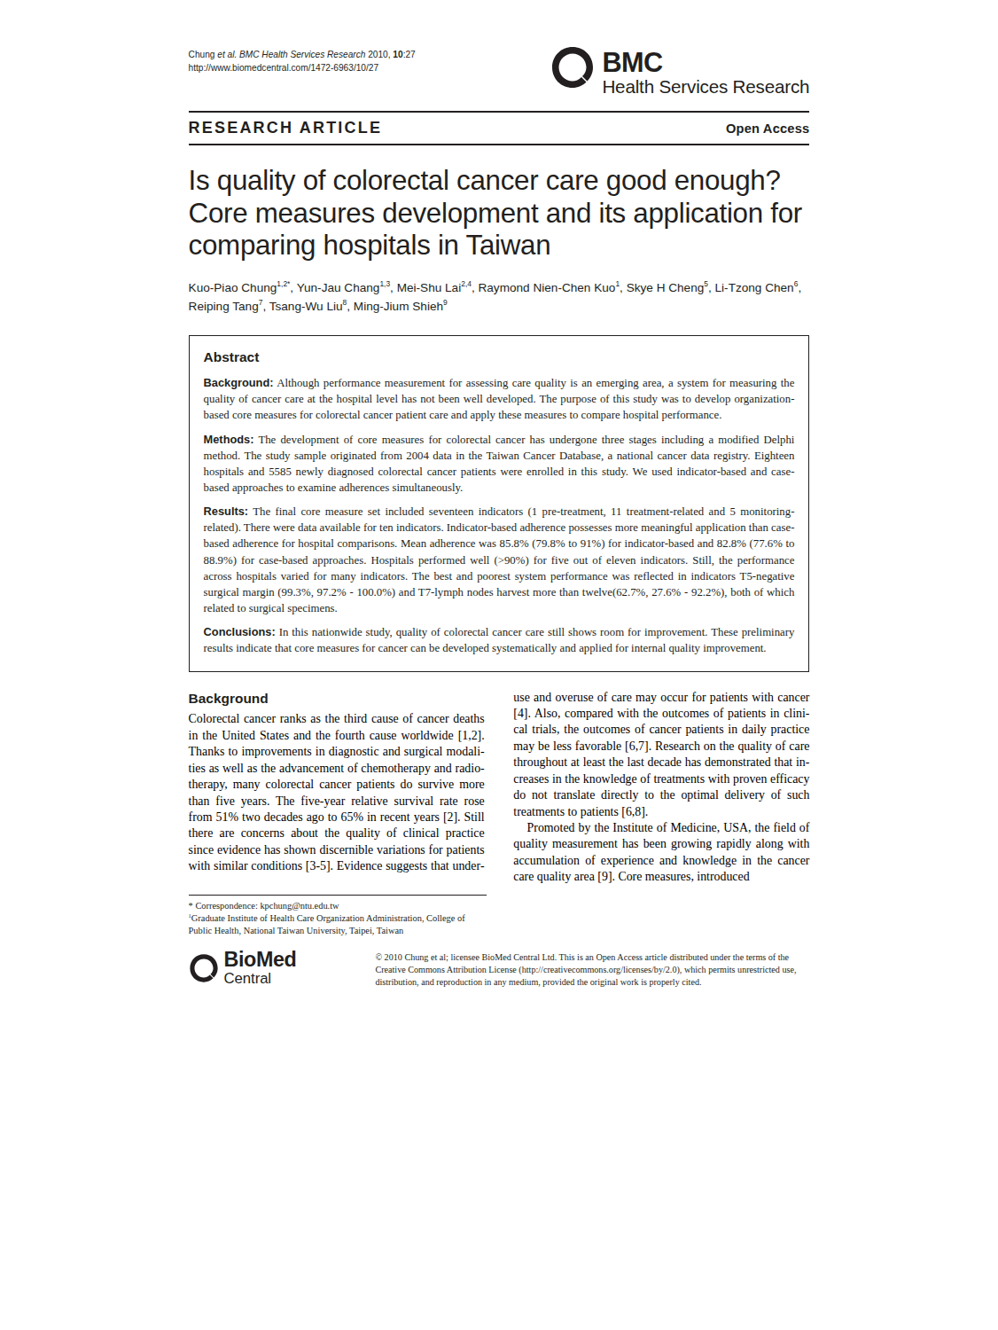Chung et al. BMC Health Services Research 2010, 10:27
http://www.biomedcentral.com/1472-6963/10/27
BMC Health Services Research
RESEARCH ARTICLE Open Access
Is quality of colorectal cancer care good enough? Core measures development and its application for comparing hospitals in Taiwan
Kuo-Piao Chung1,2*, Yun-Jau Chang1,3, Mei-Shu Lai2,4, Raymond Nien-Chen Kuo1, Skye H Cheng5, Li-Tzong Chen6, Reiping Tang7, Tsang-Wu Liu8, Ming-Jium Shieh9
Abstract
Background: Although performance measurement for assessing care quality is an emerging area, a system for measuring the quality of cancer care at the hospital level has not been well developed. The purpose of this study was to develop organization-based core measures for colorectal cancer patient care and apply these measures to compare hospital performance.
Methods: The development of core measures for colorectal cancer has undergone three stages including a modified Delphi method. The study sample originated from 2004 data in the Taiwan Cancer Database, a national cancer data registry. Eighteen hospitals and 5585 newly diagnosed colorectal cancer patients were enrolled in this study. We used indicator-based and case-based approaches to examine adherences simultaneously.
Results: The final core measure set included seventeen indicators (1 pre-treatment, 11 treatment-related and 5 monitoring-related). There were data available for ten indicators. Indicator-based adherence possesses more meaningful application than case-based adherence for hospital comparisons. Mean adherence was 85.8% (79.8% to 91%) for indicator-based and 82.8% (77.6% to 88.9%) for case-based approaches. Hospitals performed well (>90%) for five out of eleven indicators. Still, the performance across hospitals varied for many indicators. The best and poorest system performance was reflected in indicators T5-negative surgical margin (99.3%, 97.2% - 100.0%) and T7-lymph nodes harvest more than twelve(62.7%, 27.6% - 92.2%), both of which related to surgical specimens.
Conclusions: In this nationwide study, quality of colorectal cancer care still shows room for improvement. These preliminary results indicate that core measures for cancer can be developed systematically and applied for internal quality improvement.
Background
Colorectal cancer ranks as the third cause of cancer deaths in the United States and the fourth cause worldwide [1,2]. Thanks to improvements in diagnostic and surgical modalities as well as the advancement of chemotherapy and radiotherapy, many colorectal cancer patients do survive more than five years. The five-year relative survival rate rose from 51% two decades ago to 65% in recent years [2]. Still there are concerns about the quality of clinical practice since evidence has shown discernible variations for patients with similar conditions [3-5]. Evidence suggests that underuse and overuse of care may occur for patients with cancer [4]. Also, compared with the outcomes of patients in clinical trials, the outcomes of cancer patients in daily practice may be less favorable [6,7]. Research on the quality of care throughout at least the last decade has demonstrated that increases in the knowledge of treatments with proven efficacy do not translate directly to the optimal delivery of such treatments to patients [6,8].
Promoted by the Institute of Medicine, USA, the field of quality measurement has been growing rapidly along with accumulation of experience and knowledge in the cancer care quality area [9]. Core measures, introduced
* Correspondence: kpchung@ntu.edu.tw
1Graduate Institute of Health Care Organization Administration, College of Public Health, National Taiwan University, Taipei, Taiwan
BioMed Central
© 2010 Chung et al; licensee BioMed Central Ltd. This is an Open Access article distributed under the terms of the Creative Commons Attribution License (http://creativecommons.org/licenses/by/2.0), which permits unrestricted use, distribution, and reproduction in any medium, provided the original work is properly cited.